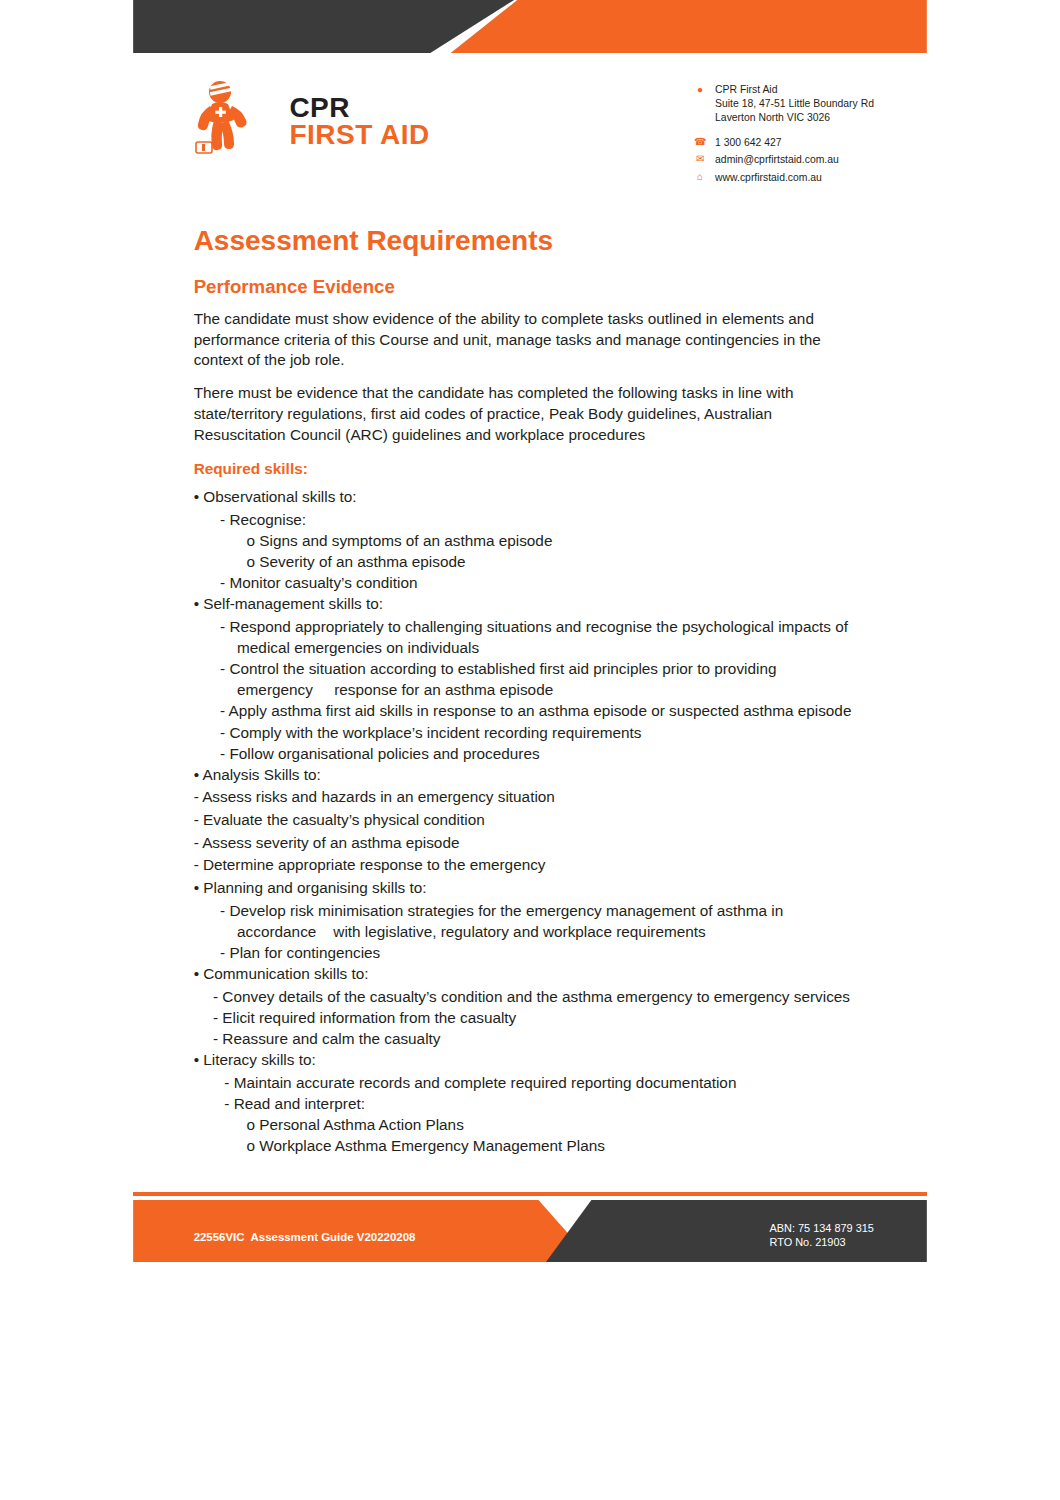CPR
FIRST AID
●
CPR First Aid
Suite 18, 47-51 Little Boundary Rd
Laverton North VIC 3026
☎
1 300 642 427
✉
admin@cprfirtstaid.com.au
⌂
www.cprfirstaid.com.au
Assessment Requirements
Performance Evidence
The candidate must show evidence of the ability to complete tasks outlined in elements and performance criteria of this Course and unit, manage tasks and manage contingencies in the context of the job role.
There must be evidence that the candidate has completed the following tasks in line with state/territory regulations, first aid codes of practice, Peak Body guidelines, Australian Resuscitation Council (ARC) guidelines and workplace procedures
Required skills:
• Observational skills to:
- Recognise:
o Signs and symptoms of an asthma episode
o Severity of an asthma episode
- Monitor casualty’s condition
• Self-management skills to:
- Respond appropriately to challenging situations and recognise the psychological impacts of medical emergencies on individuals
- Control the situation according to established first aid principles prior to providing emergency response for an asthma episode
- Apply asthma first aid skills in response to an asthma episode or suspected asthma episode
- Comply with the workplace’s incident recording requirements
- Follow organisational policies and procedures
• Analysis Skills to:
- Assess risks and hazards in an emergency situation
- Evaluate the casualty’s physical condition
- Assess severity of an asthma episode
- Determine appropriate response to the emergency
• Planning and organising skills to:
- Develop risk minimisation strategies for the emergency management of asthma in accordance with legislative, regulatory and workplace requirements
- Plan for contingencies
• Communication skills to:
- Convey details of the casualty’s condition and the asthma emergency to emergency services
- Elicit required information from the casualty
- Reassure and calm the casualty
• Literacy skills to:
- Maintain accurate records and complete required reporting documentation
- Read and interpret:
o Personal Asthma Action Plans
o Workplace Asthma Emergency Management Plans
22556VIC Assessment Guide V20220208
ABN: 75 134 879 315
RTO No. 21903